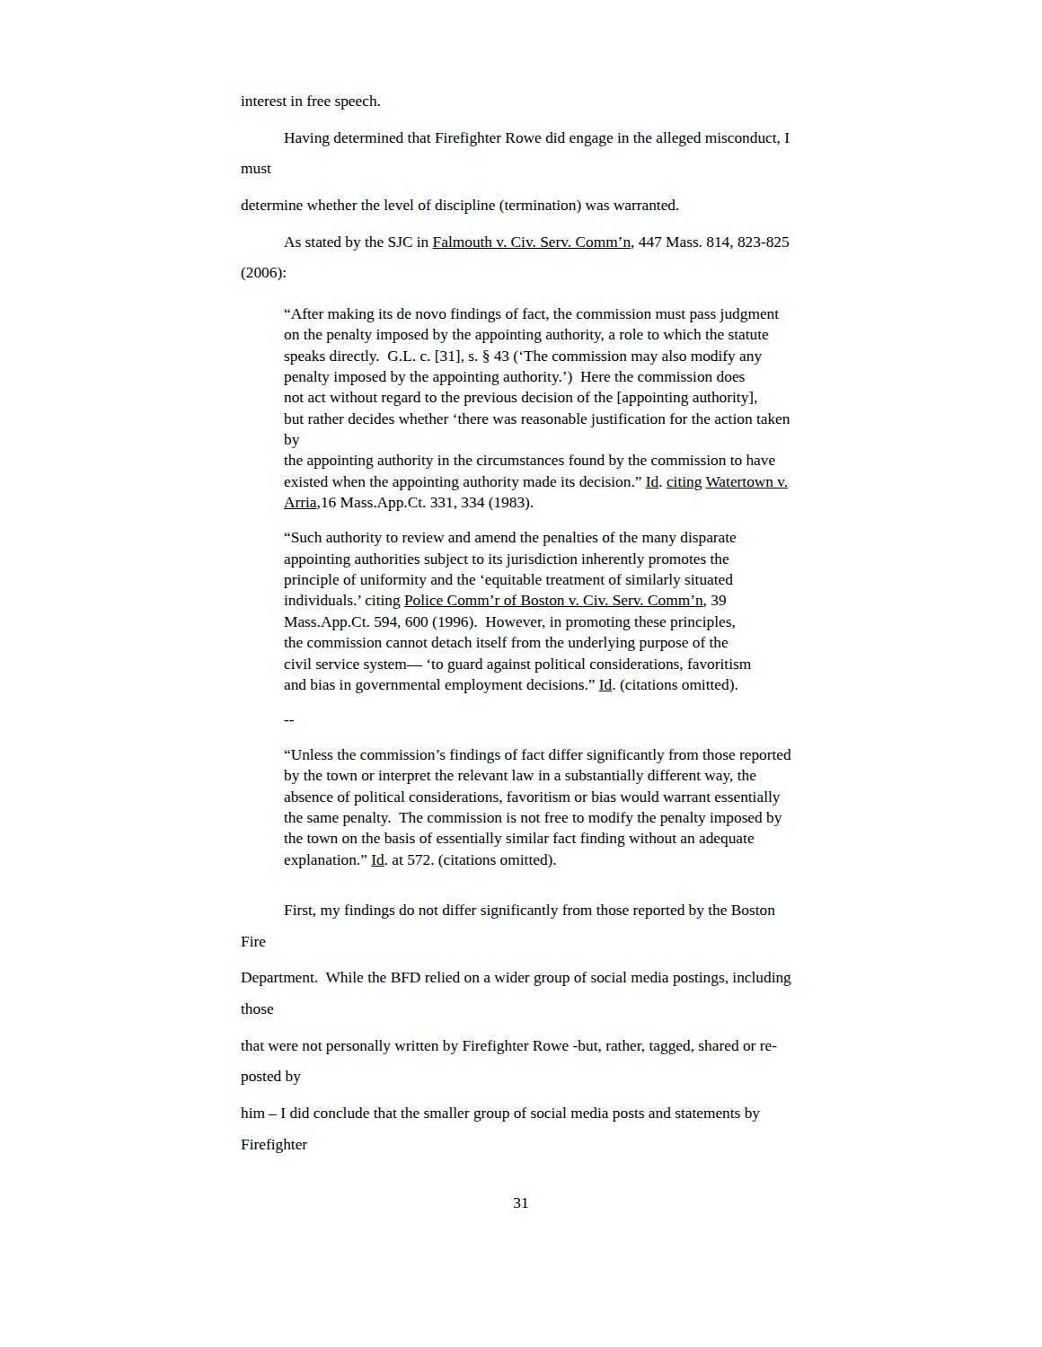interest in free speech.
Having determined that Firefighter Rowe did engage in the alleged misconduct, I must
determine whether the level of discipline (termination) was warranted.
As stated by the SJC in Falmouth v. Civ. Serv. Comm’n, 447 Mass. 814, 823-825 (2006):
“After making its de novo findings of fact, the commission must pass judgment
on the penalty imposed by the appointing authority, a role to which the statute
speaks directly. G.L. c. [31], s. § 43 (‘The commission may also modify any
penalty imposed by the appointing authority.’) Here the commission does
not act without regard to the previous decision of the [appointing authority],
but rather decides whether ‘there was reasonable justification for the action taken by
the appointing authority in the circumstances found by the commission to have
existed when the appointing authority made its decision.” Id. citing Watertown v.
Arria,16 Mass.App.Ct. 331, 334 (1983).
“Such authority to review and amend the penalties of the many disparate
appointing authorities subject to its jurisdiction inherently promotes the
principle of uniformity and the ‘equitable treatment of similarly situated
individuals.’ citing Police Comm’r of Boston v. Civ. Serv. Comm’n, 39
Mass.App.Ct. 594, 600 (1996). However, in promoting these principles,
the commission cannot detach itself from the underlying purpose of the
civil service system— ‘to guard against political considerations, favoritism
and bias in governmental employment decisions.” Id. (citations omitted).
--
“Unless the commission’s findings of fact differ significantly from those reported
by the town or interpret the relevant law in a substantially different way, the
absence of political considerations, favoritism or bias would warrant essentially
the same penalty. The commission is not free to modify the penalty imposed by
the town on the basis of essentially similar fact finding without an adequate
explanation.” Id. at 572. (citations omitted).
First, my findings do not differ significantly from those reported by the Boston Fire
Department. While the BFD relied on a wider group of social media postings, including those
that were not personally written by Firefighter Rowe -but, rather, tagged, shared or re-posted by
him – I did conclude that the smaller group of social media posts and statements by Firefighter
31